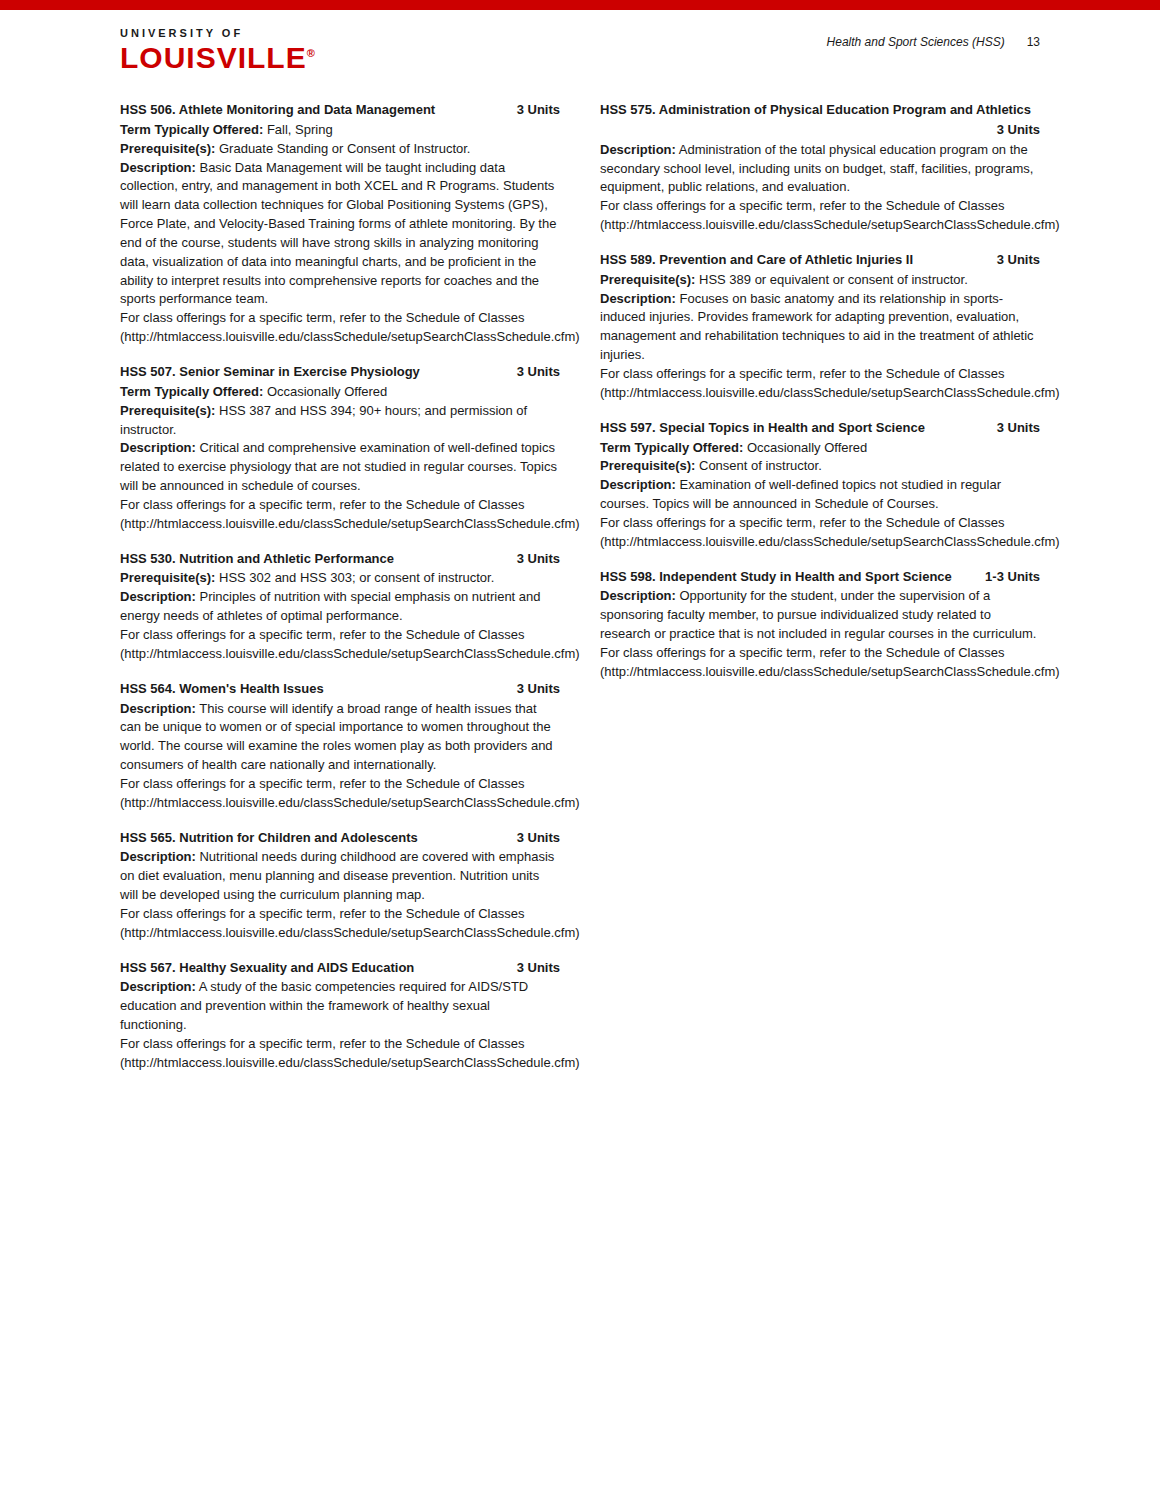UNIVERSITY OF
LOUISVILLE®
Health and Sport Sciences (HSS) 13
HSS 506. Athlete Monitoring and Data Management 3 Units
Term Typically Offered: Fall, Spring
Prerequisite(s): Graduate Standing or Consent of Instructor.
Description: Basic Data Management will be taught including data collection, entry, and management in both XCEL and R Programs. Students will learn data collection techniques for Global Positioning Systems (GPS), Force Plate, and Velocity-Based Training forms of athlete monitoring. By the end of the course, students will have strong skills in analyzing monitoring data, visualization of data into meaningful charts, and be proficient in the ability to interpret results into comprehensive reports for coaches and the sports performance team.
For class offerings for a specific term, refer to the Schedule of Classes (http://htmlaccess.louisville.edu/classSchedule/setupSearchClassSchedule.cfm)
HSS 507. Senior Seminar in Exercise Physiology 3 Units
Term Typically Offered: Occasionally Offered
Prerequisite(s): HSS 387 and HSS 394; 90+ hours; and permission of instructor.
Description: Critical and comprehensive examination of well-defined topics related to exercise physiology that are not studied in regular courses. Topics will be announced in schedule of courses.
For class offerings for a specific term, refer to the Schedule of Classes (http://htmlaccess.louisville.edu/classSchedule/setupSearchClassSchedule.cfm)
HSS 530. Nutrition and Athletic Performance 3 Units
Prerequisite(s): HSS 302 and HSS 303; or consent of instructor.
Description: Principles of nutrition with special emphasis on nutrient and energy needs of athletes of optimal performance.
For class offerings for a specific term, refer to the Schedule of Classes (http://htmlaccess.louisville.edu/classSchedule/setupSearchClassSchedule.cfm)
HSS 564. Women's Health Issues 3 Units
Description: This course will identify a broad range of health issues that can be unique to women or of special importance to women throughout the world. The course will examine the roles women play as both providers and consumers of health care nationally and internationally.
For class offerings for a specific term, refer to the Schedule of Classes (http://htmlaccess.louisville.edu/classSchedule/setupSearchClassSchedule.cfm)
HSS 565. Nutrition for Children and Adolescents 3 Units
Description: Nutritional needs during childhood are covered with emphasis on diet evaluation, menu planning and disease prevention. Nutrition units will be developed using the curriculum planning map.
For class offerings for a specific term, refer to the Schedule of Classes (http://htmlaccess.louisville.edu/classSchedule/setupSearchClassSchedule.cfm)
HSS 567. Healthy Sexuality and AIDS Education 3 Units
Description: A study of the basic competencies required for AIDS/STD education and prevention within the framework of healthy sexual functioning.
For class offerings for a specific term, refer to the Schedule of Classes (http://htmlaccess.louisville.edu/classSchedule/setupSearchClassSchedule.cfm)
HSS 575. Administration of Physical Education Program and Athletics
3 Units
Description: Administration of the total physical education program on the secondary school level, including units on budget, staff, facilities, programs, equipment, public relations, and evaluation.
For class offerings for a specific term, refer to the Schedule of Classes (http://htmlaccess.louisville.edu/classSchedule/setupSearchClassSchedule.cfm)
HSS 589. Prevention and Care of Athletic Injuries II 3 Units
Prerequisite(s): HSS 389 or equivalent or consent of instructor.
Description: Focuses on basic anatomy and its relationship in sports-induced injuries. Provides framework for adapting prevention, evaluation, management and rehabilitation techniques to aid in the treatment of athletic injuries.
For class offerings for a specific term, refer to the Schedule of Classes (http://htmlaccess.louisville.edu/classSchedule/setupSearchClassSchedule.cfm)
HSS 597. Special Topics in Health and Sport Science 3 Units
Term Typically Offered: Occasionally Offered
Prerequisite(s): Consent of instructor.
Description: Examination of well-defined topics not studied in regular courses. Topics will be announced in Schedule of Courses.
For class offerings for a specific term, refer to the Schedule of Classes (http://htmlaccess.louisville.edu/classSchedule/setupSearchClassSchedule.cfm)
HSS 598. Independent Study in Health and Sport Science 1-3 Units
Description: Opportunity for the student, under the supervision of a sponsoring faculty member, to pursue individualized study related to research or practice that is not included in regular courses in the curriculum.
For class offerings for a specific term, refer to the Schedule of Classes (http://htmlaccess.louisville.edu/classSchedule/setupSearchClassSchedule.cfm)